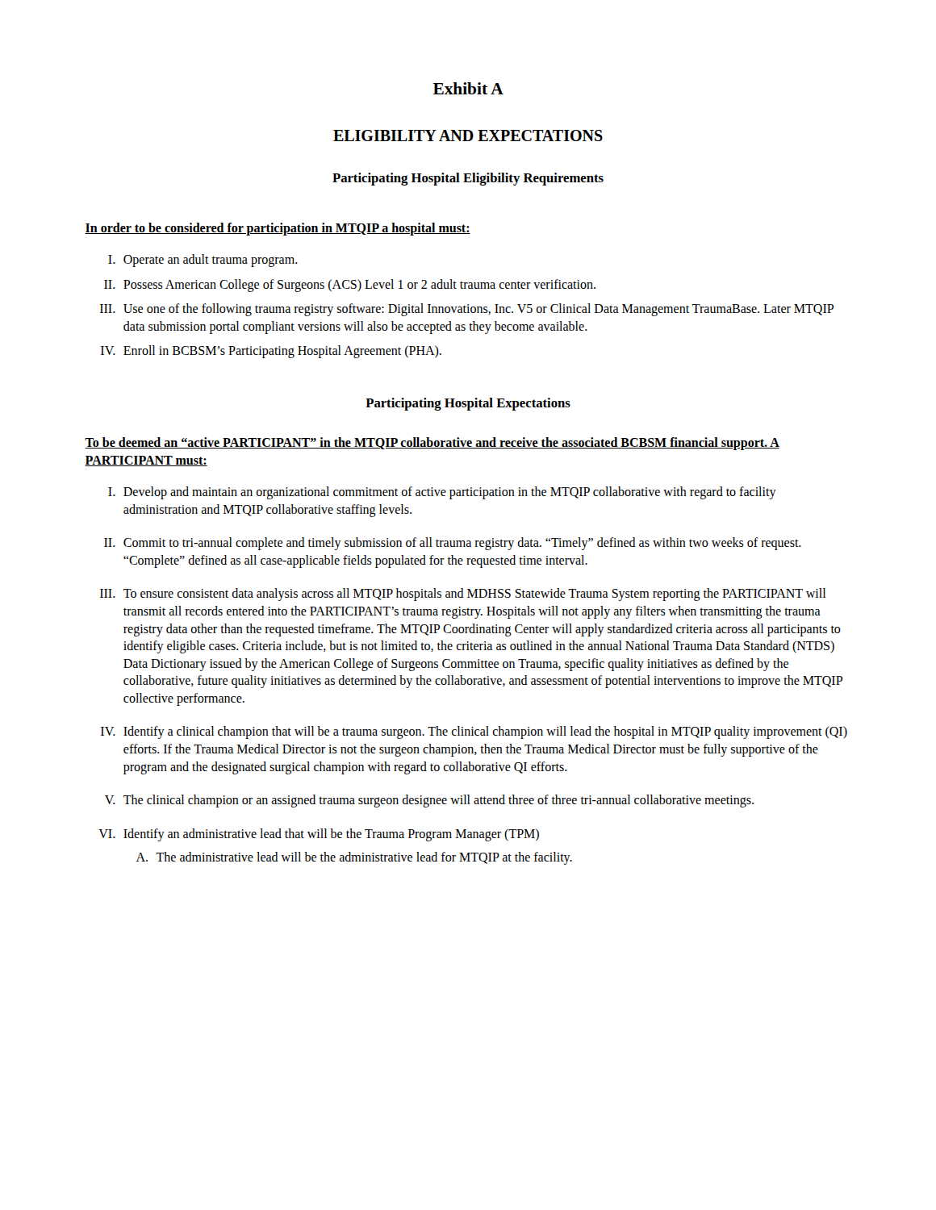Exhibit A
ELIGIBILITY AND EXPECTATIONS
Participating Hospital Eligibility Requirements
In order to be considered for participation in MTQIP a hospital must:
Operate an adult trauma program.
Possess American College of Surgeons (ACS) Level 1 or 2 adult trauma center verification.
Use one of the following trauma registry software: Digital Innovations, Inc. V5 or Clinical Data Management TraumaBase. Later MTQIP data submission portal compliant versions will also be accepted as they become available.
Enroll in BCBSM’s Participating Hospital Agreement (PHA).
Participating Hospital Expectations
To be deemed an “active PARTICIPANT” in the MTQIP collaborative and receive the associated BCBSM financial support. A PARTICIPANT must:
Develop and maintain an organizational commitment of active participation in the MTQIP collaborative with regard to facility administration and MTQIP collaborative staffing levels.
Commit to tri-annual complete and timely submission of all trauma registry data. “Timely” defined as within two weeks of request. “Complete” defined as all case-applicable fields populated for the requested time interval.
To ensure consistent data analysis across all MTQIP hospitals and MDHSS Statewide Trauma System reporting the PARTICIPANT will transmit all records entered into the PARTICIPANT’s trauma registry. Hospitals will not apply any filters when transmitting the trauma registry data other than the requested timeframe. The MTQIP Coordinating Center will apply standardized criteria across all participants to identify eligible cases. Criteria include, but is not limited to, the criteria as outlined in the annual National Trauma Data Standard (NTDS) Data Dictionary issued by the American College of Surgeons Committee on Trauma, specific quality initiatives as defined by the collaborative, future quality initiatives as determined by the collaborative, and assessment of potential interventions to improve the MTQIP collective performance.
Identify a clinical champion that will be a trauma surgeon. The clinical champion will lead the hospital in MTQIP quality improvement (QI) efforts. If the Trauma Medical Director is not the surgeon champion, then the Trauma Medical Director must be fully supportive of the program and the designated surgical champion with regard to collaborative QI efforts.
The clinical champion or an assigned trauma surgeon designee will attend three of three tri-annual collaborative meetings.
Identify an administrative lead that will be the Trauma Program Manager (TPM)
The administrative lead will be the administrative lead for MTQIP at the facility.